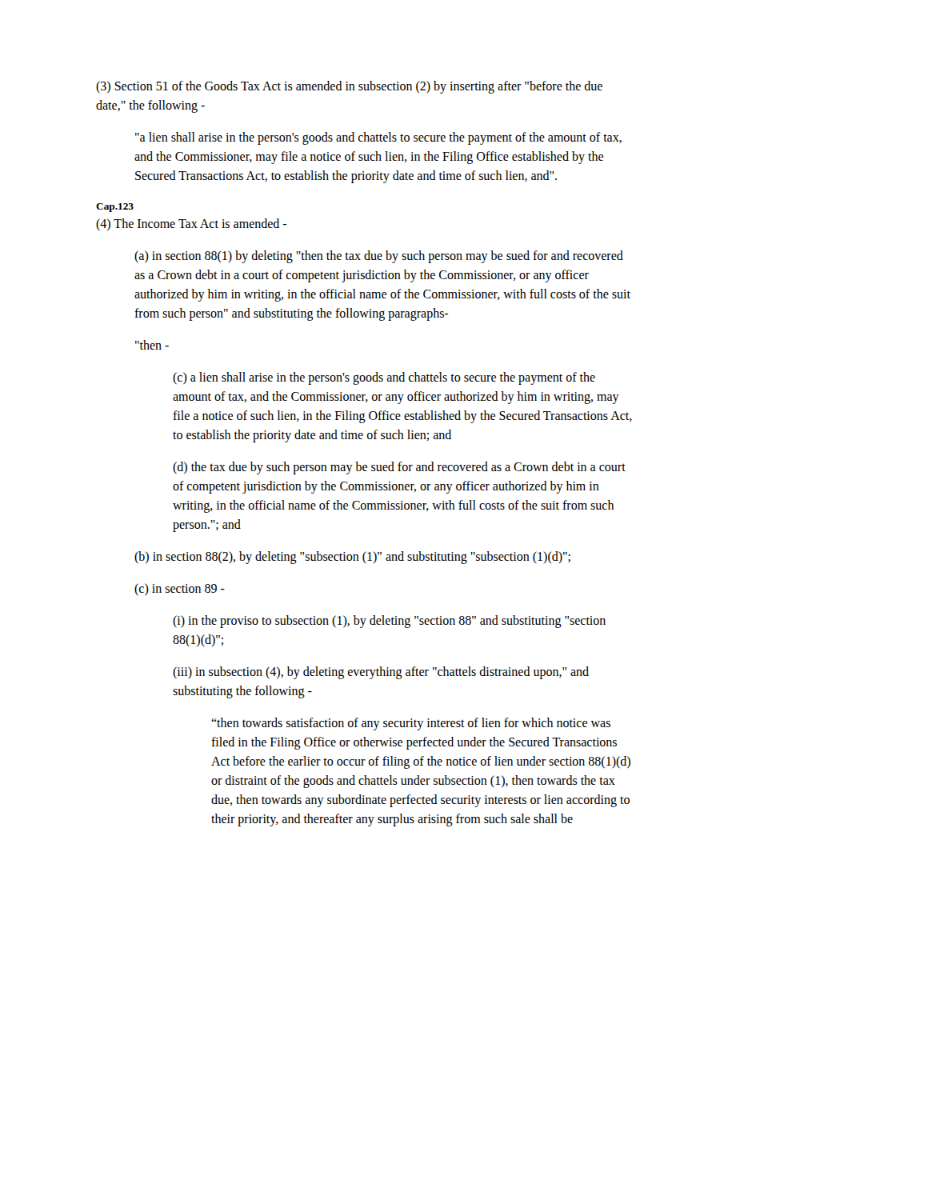(3) Section 51 of the Goods Tax Act is amended in subsection (2) by inserting after "before the due date," the following -
"a lien shall arise in the person's goods and chattels to secure the payment of the amount of tax, and the Commissioner, may file a notice of such lien, in the Filing Office established by the Secured Transactions Act, to establish the priority date and time of such lien, and".
Cap.123
(4) The Income Tax Act is amended -
(a) in section 88(1) by deleting "then the tax due by such person may be sued for and recovered as a Crown debt in a court of competent jurisdiction by the Commissioner, or any officer authorized by him in writing, in the official name of the Commissioner, with full costs of the suit from such person" and substituting the following paragraphs-
"then -
(c) a lien shall arise in the person's goods and chattels to secure the payment of the amount of tax, and the Commissioner, or any officer authorized by him in writing, may file a notice of such lien, in the Filing Office established by the Secured Transactions Act, to establish the priority date and time of such lien; and
(d) the tax due by such person may be sued for and recovered as a Crown debt in a court of competent jurisdiction by the Commissioner, or any officer authorized by him in writing, in the official name of the Commissioner, with full costs of the suit from such person."; and
(b) in section 88(2), by deleting "subsection (1)" and substituting "subsection (1)(d)";
(c) in section 89 -
(i) in the proviso to subsection (1), by deleting "section 88" and substituting "section 88(1)(d)";
(iii) in subsection (4), by deleting everything after "chattels distrained upon," and substituting the following -
“then towards satisfaction of any security interest of lien for which notice was filed in the Filing Office or otherwise perfected under the Secured Transactions Act before the earlier to occur of filing of the notice of lien under section 88(1)(d) or distraint of the goods and chattels under subsection (1), then towards the tax due, then towards any subordinate perfected security interests or lien according to their priority, and thereafter any surplus arising from such sale shall be